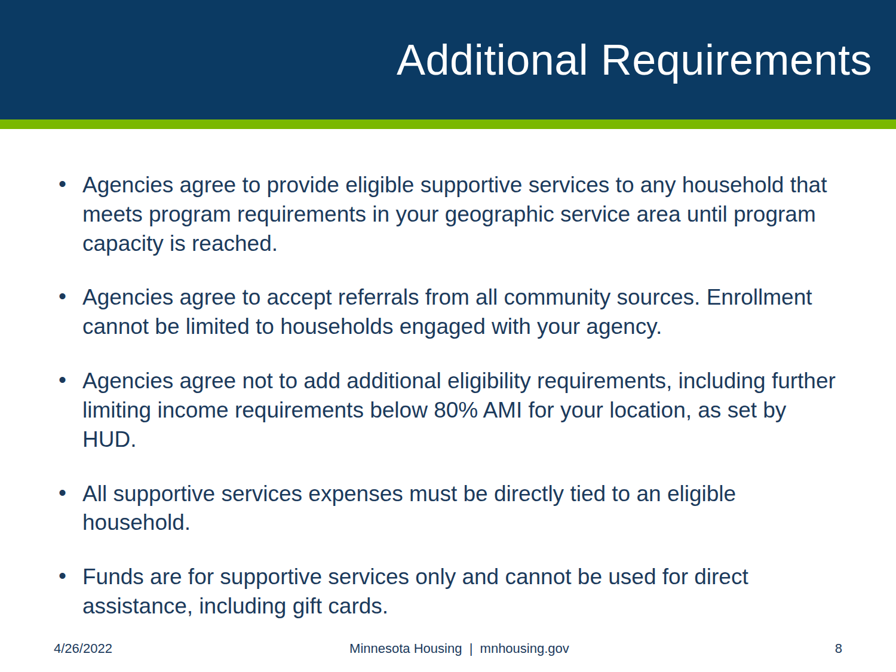Additional Requirements
Agencies agree to provide eligible supportive services to any household that meets program requirements in your geographic service area until program capacity is reached.
Agencies agree to accept referrals from all community sources. Enrollment cannot be limited to households engaged with your agency.
Agencies agree not to add additional eligibility requirements, including further limiting income requirements below 80% AMI for your location, as set by HUD.
All supportive services expenses must be directly tied to an eligible household.
Funds are for supportive services only and cannot be used for direct assistance, including gift cards.
4/26/2022
Minnesota Housing | mnhousing.gov
8